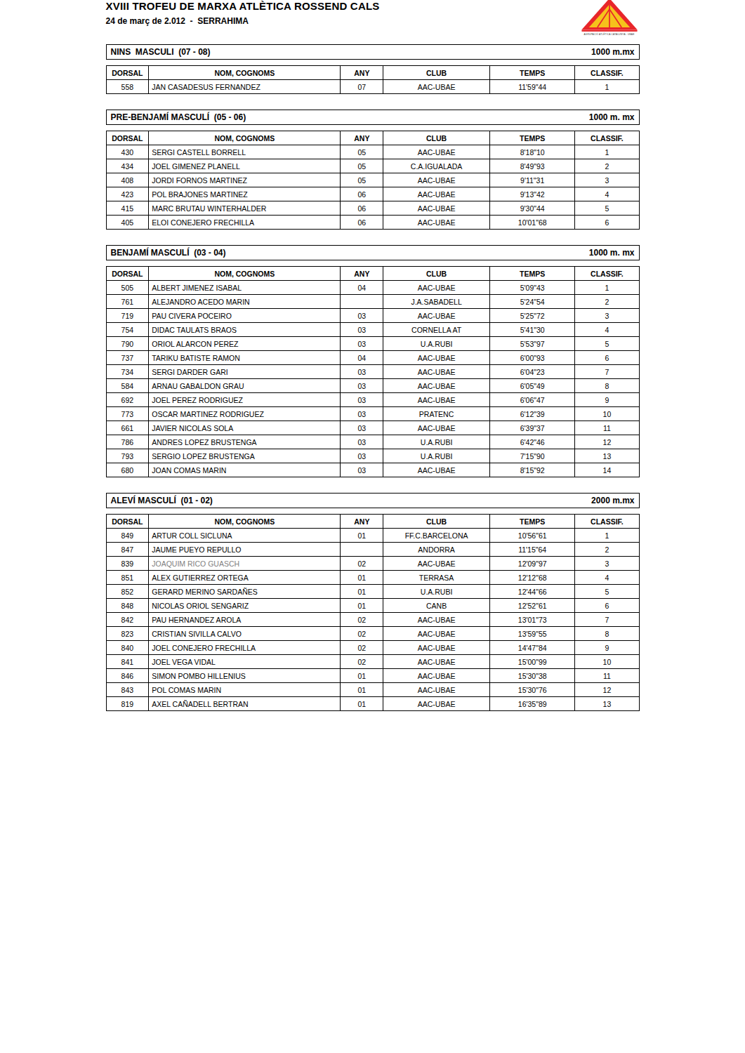XVIII TROFEU DE MARXA ATLÈTICA ROSSEND CALS
24 de març de 2.012 - SERRAHIMA
AGRUPACIÓ ATLÈTICA CATALUNYA - UBAE
NINS MASCULI (07 - 08) 1000 m.mx
| DORSAL | NOM, COGNOMS | ANY | CLUB | TEMPS | CLASSIF. |
| --- | --- | --- | --- | --- | --- |
| 558 | JAN CASADESUS FERNANDEZ | 07 | AAC-UBAE | 11'59"44 | 1 |
PRE-BENJAMÍ MASCULÍ (05 - 06) 1000 m. mx
| DORSAL | NOM, COGNOMS | ANY | CLUB | TEMPS | CLASSIF. |
| --- | --- | --- | --- | --- | --- |
| 430 | SERGI CASTELL BORRELL | 05 | AAC-UBAE | 8'18"10 | 1 |
| 434 | JOEL GIMENEZ PLANELL | 05 | C.A.IGUALADA | 8'49"93 | 2 |
| 408 | JORDI FORNOS MARTINEZ | 05 | AAC-UBAE | 9'11"31 | 3 |
| 423 | POL BRAJONES MARTINEZ | 06 | AAC-UBAE | 9'13"42 | 4 |
| 415 | MARC BRUTAU WINTERHALDER | 06 | AAC-UBAE | 9'30"44 | 5 |
| 405 | ELOI CONEJERO FRECHILLA | 06 | AAC-UBAE | 10'01"68 | 6 |
BENJAMÍ MASCULÍ (03 - 04) 1000 m. mx
| DORSAL | NOM, COGNOMS | ANY | CLUB | TEMPS | CLASSIF. |
| --- | --- | --- | --- | --- | --- |
| 505 | ALBERT JIMENEZ ISABAL | 04 | AAC-UBAE | 5'09"43 | 1 |
| 761 | ALEJANDRO ACEDO MARIN | | J.A.SABADELL | 5'24"54 | 2 |
| 719 | PAU CIVERA POCEIRO | 03 | AAC-UBAE | 5'25"72 | 3 |
| 754 | DIDAC TAULATS BRAOS | 03 | CORNELLA AT | 5'41"30 | 4 |
| 790 | ORIOL ALARCON PEREZ | 03 | U.A.RUBI | 5'53"97 | 5 |
| 737 | TARIKU BATISTE RAMON | 04 | AAC-UBAE | 6'00"93 | 6 |
| 734 | SERGI DARDER GARI | 03 | AAC-UBAE | 6'04"23 | 7 |
| 584 | ARNAU GABALDON GRAU | 03 | AAC-UBAE | 6'05"49 | 8 |
| 692 | JOEL PEREZ RODRIGUEZ | 03 | AAC-UBAE | 6'06"47 | 9 |
| 773 | OSCAR MARTINEZ RODRIGUEZ | 03 | PRATENC | 6'12"39 | 10 |
| 661 | JAVIER NICOLAS SOLA | 03 | AAC-UBAE | 6'39"37 | 11 |
| 786 | ANDRES LOPEZ BRUSTENGA | 03 | U.A.RUBI | 6'42"46 | 12 |
| 793 | SERGIO LOPEZ BRUSTENGA | 03 | U.A.RUBI | 7'15"90 | 13 |
| 680 | JOAN COMAS MARIN | 03 | AAC-UBAE | 8'15"92 | 14 |
ALEVÍ MASCULÍ (01 - 02) 2000 m.mx
| DORSAL | NOM, COGNOMS | ANY | CLUB | TEMPS | CLASSIF. |
| --- | --- | --- | --- | --- | --- |
| 849 | ARTUR COLL SICLUNA | 01 | FF.C.BARCELONA | 10'56"61 | 1 |
| 847 | JAUME PUEYO REPULLO | | ANDORRA | 11'15"64 | 2 |
| 839 | JOAQUIM RICO GUASCH | 02 | AAC-UBAE | 12'09"97 | 3 |
| 851 | ALEX GUTIERREZ ORTEGA | 01 | TERRASA | 12'12"68 | 4 |
| 852 | GERARD MERINO SARDAÑES | 01 | U.A.RUBI | 12'44"66 | 5 |
| 848 | NICOLAS ORIOL SENGARIZ | 01 | CANB | 12'52"61 | 6 |
| 842 | PAU HERNANDEZ AROLA | 02 | AAC-UBAE | 13'01"73 | 7 |
| 823 | CRISTIAN SIVILLA CALVO | 02 | AAC-UBAE | 13'59"55 | 8 |
| 840 | JOEL CONEJERO FRECHILLA | 02 | AAC-UBAE | 14'47"84 | 9 |
| 841 | JOEL VEGA VIDAL | 02 | AAC-UBAE | 15'00"99 | 10 |
| 846 | SIMON POMBO HILLENIUS | 01 | AAC-UBAE | 15'30"38 | 11 |
| 843 | POL COMAS MARIN | 01 | AAC-UBAE | 15'30"76 | 12 |
| 819 | AXEL CAÑADELL BERTRAN | 01 | AAC-UBAE | 16'35"89 | 13 |